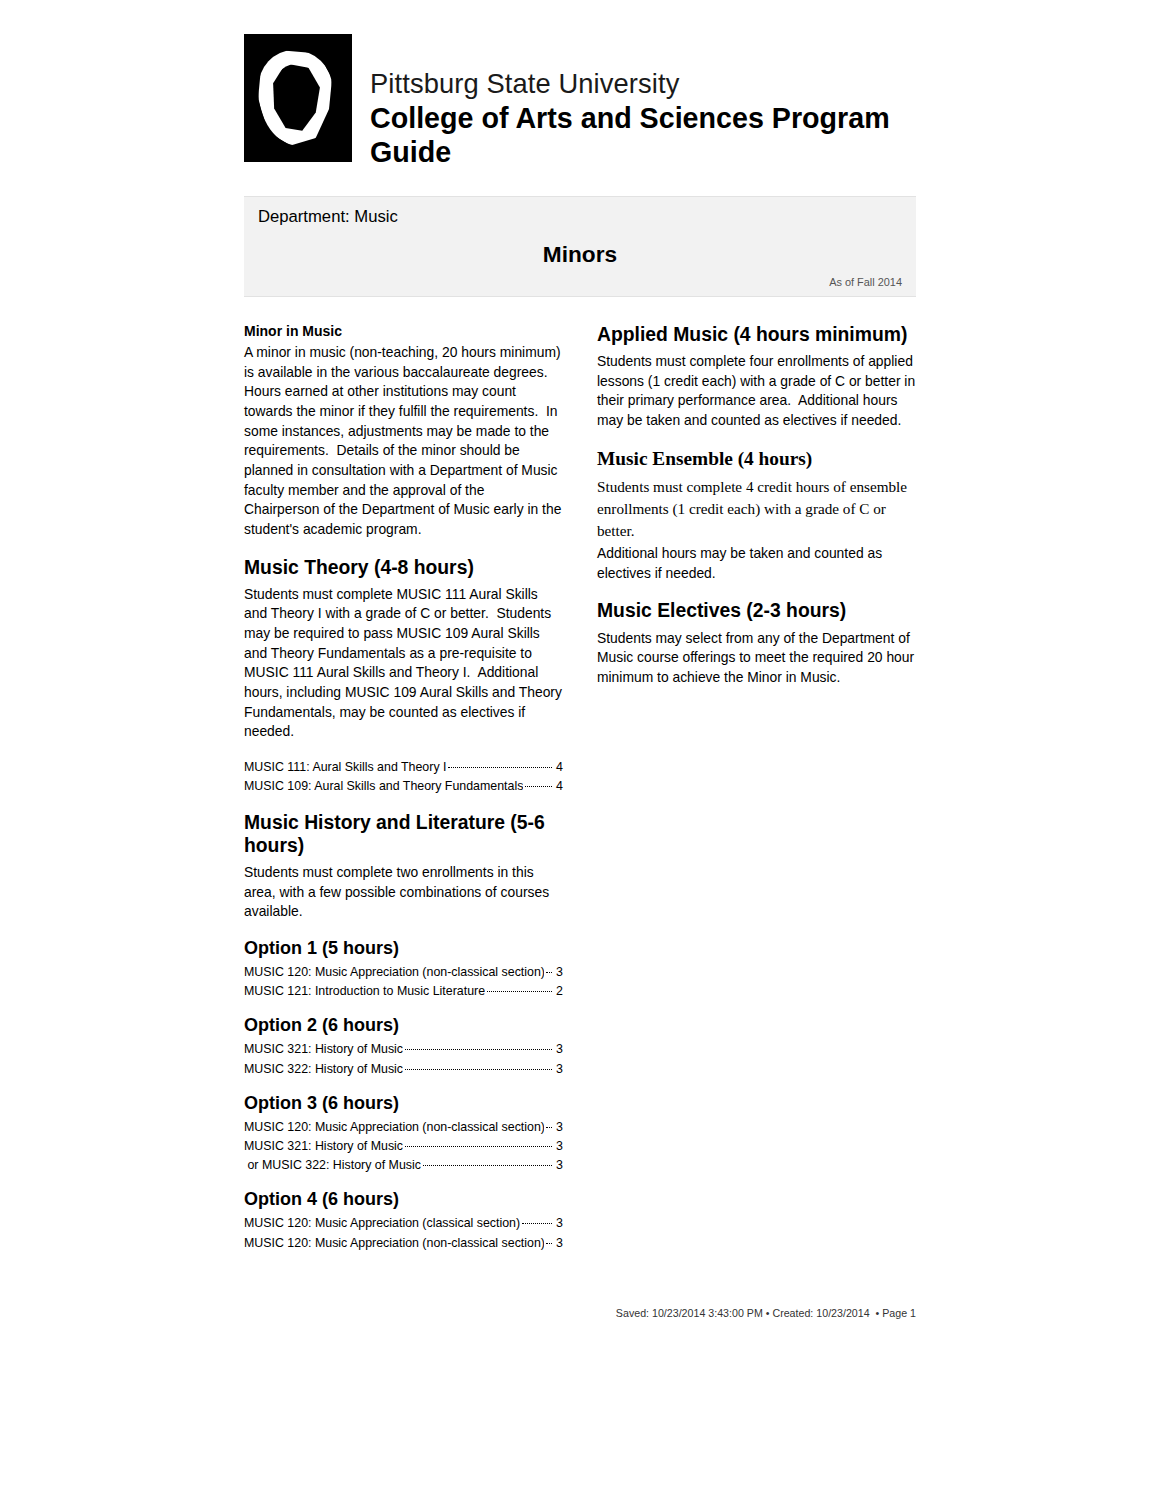Pittsburg State University
College of Arts and Sciences Program Guide
Department: Music
Minors
As of Fall 2014
Minor in Music
A minor in music (non-teaching, 20 hours minimum) is available in the various baccalaureate degrees. Hours earned at other institutions may count towards the minor if they fulfill the requirements. In some instances, adjustments may be made to the requirements. Details of the minor should be planned in consultation with a Department of Music faculty member and the approval of the Chairperson of the Department of Music early in the student's academic program.
Music Theory (4-8 hours)
Students must complete MUSIC 111 Aural Skills and Theory I with a grade of C or better. Students may be required to pass MUSIC 109 Aural Skills and Theory Fundamentals as a pre-requisite to MUSIC 111 Aural Skills and Theory I. Additional hours, including MUSIC 109 Aural Skills and Theory Fundamentals, may be counted as electives if needed.
MUSIC 111: Aural Skills and Theory I 4
MUSIC 109: Aural Skills and Theory Fundamentals 4
Music History and Literature (5-6 hours)
Students must complete two enrollments in this area, with a few possible combinations of courses available.
Option 1 (5 hours)
MUSIC 120: Music Appreciation (non-classical section) 3
MUSIC 121: Introduction to Music Literature 2
Option 2 (6 hours)
MUSIC 321: History of Music 3
MUSIC 322: History of Music 3
Option 3 (6 hours)
MUSIC 120: Music Appreciation (non-classical section) 3
MUSIC 321: History of Music 3
or MUSIC 322: History of Music 3
Option 4 (6 hours)
MUSIC 120: Music Appreciation (classical section) 3
MUSIC 120: Music Appreciation (non-classical section) 3
Applied Music (4 hours minimum)
Students must complete four enrollments of applied lessons (1 credit each) with a grade of C or better in their primary performance area. Additional hours may be taken and counted as electives if needed.
Music Ensemble (4 hours)
Students must complete 4 credit hours of ensemble enrollments (1 credit each) with a grade of C or better.
Additional hours may be taken and counted as electives if needed.
Music Electives (2-3 hours)
Students may select from any of the Department of Music course offerings to meet the required 20 hour minimum to achieve the Minor in Music.
Saved: 10/23/2014 3:43:00 PM • Created: 10/23/2014 • Page 1